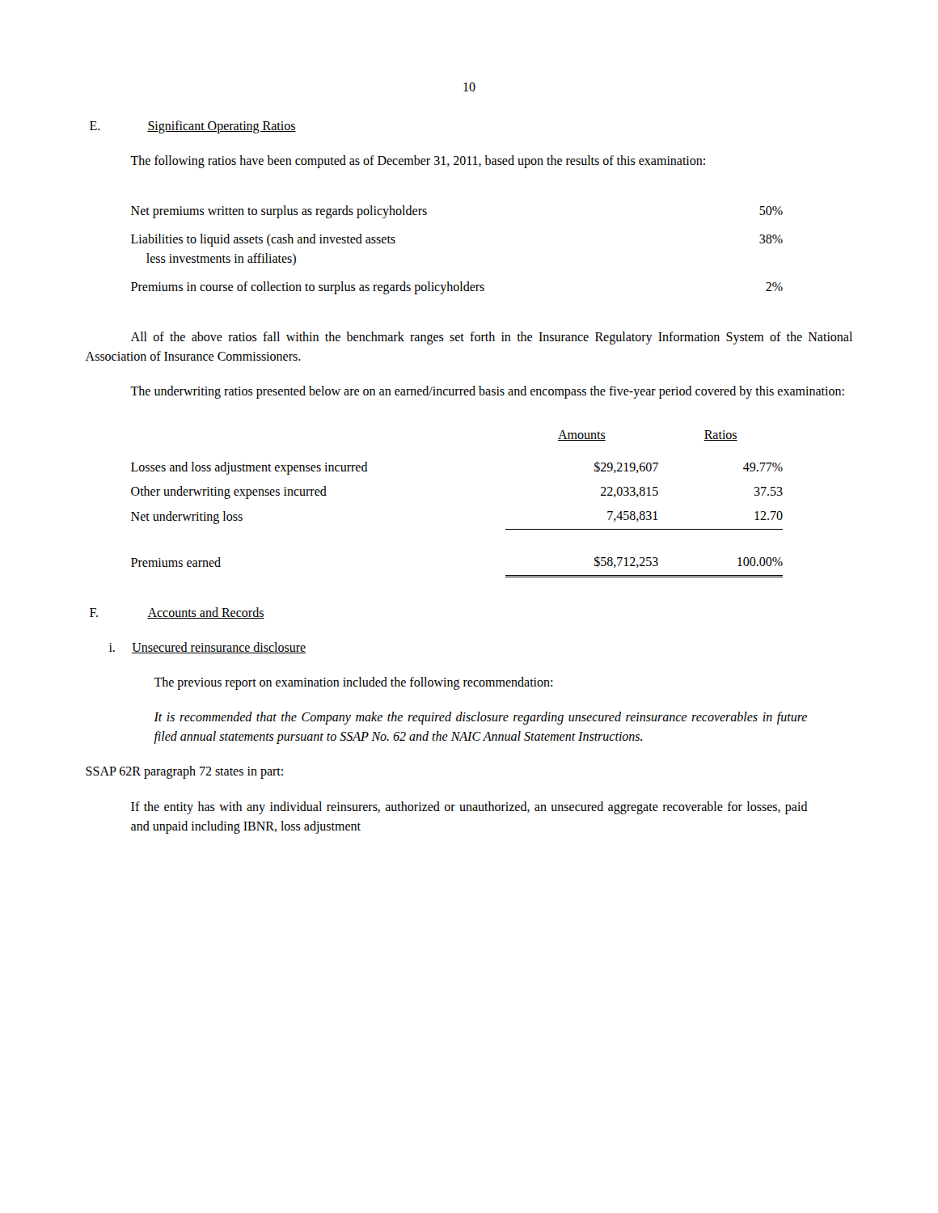10
E. Significant Operating Ratios
The following ratios have been computed as of December 31, 2011, based upon the results of this examination:
| Net premiums written to surplus as regards policyholders | 50% |
| Liabilities to liquid assets (cash and invested assets less investments in affiliates) | 38% |
| Premiums in course of collection to surplus as regards policyholders | 2% |
All of the above ratios fall within the benchmark ranges set forth in the Insurance Regulatory Information System of the National Association of Insurance Commissioners.
The underwriting ratios presented below are on an earned/incurred basis and encompass the five-year period covered by this examination:
| | Amounts | Ratios |
| --- | --- | --- |
| Losses and loss adjustment expenses incurred | $29,219,607 | 49.77% |
| Other underwriting expenses incurred | 22,033,815 | 37.53 |
| Net underwriting loss | 7,458,831 | 12.70 |
| Premiums earned | $58,712,253 | 100.00% |
F. Accounts and Records
i. Unsecured reinsurance disclosure
The previous report on examination included the following recommendation:
It is recommended that the Company make the required disclosure regarding unsecured reinsurance recoverables in future filed annual statements pursuant to SSAP No. 62 and the NAIC Annual Statement Instructions.
SSAP 62R paragraph 72 states in part:
If the entity has with any individual reinsurers, authorized or unauthorized, an unsecured aggregate recoverable for losses, paid and unpaid including IBNR, loss adjustment